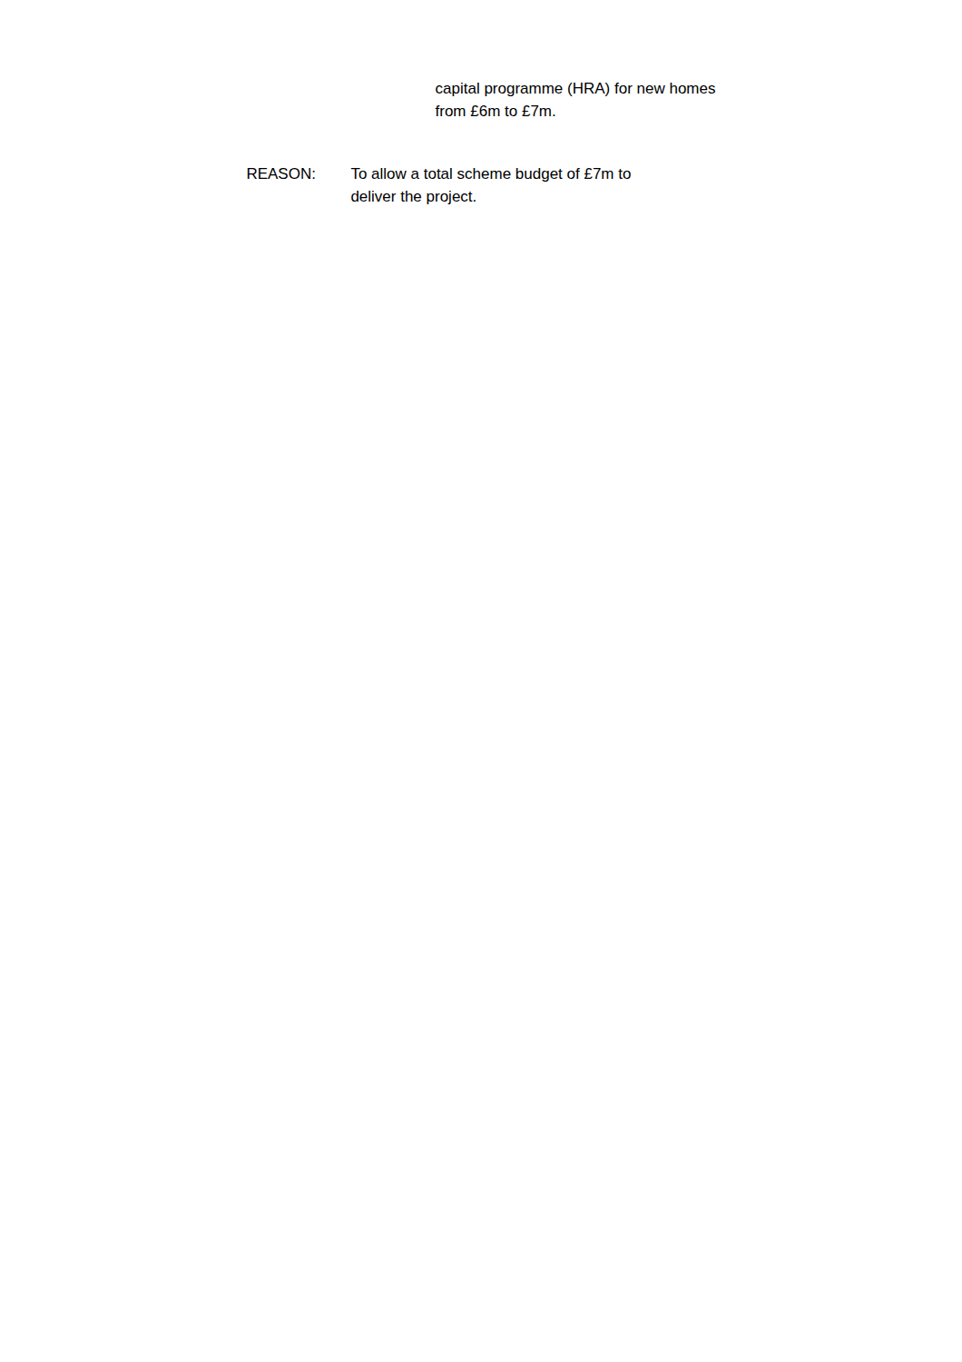capital programme (HRA) for new homes from £6m to £7m.
REASON:
To allow a total scheme budget of £7m to deliver the project.